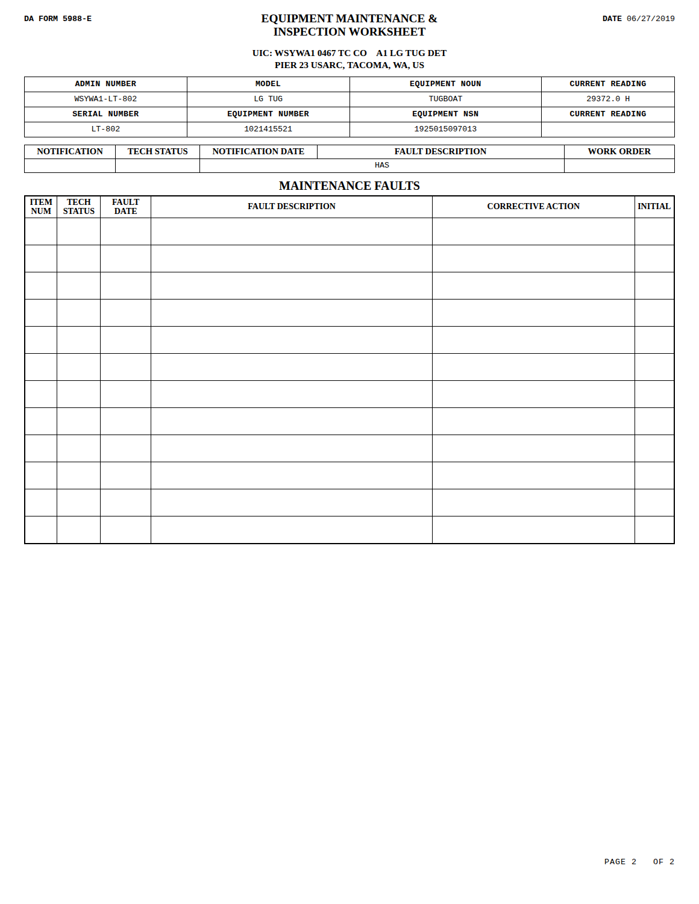DA FORM 5988-E
EQUIPMENT MAINTENANCE &
INSPECTION WORKSHEET
DATE 06/27/2019
UIC: WSYWA1 0467 TC CO A1 LG TUG DET
PIER 23 USARC, TACOMA, WA, US
| ADMIN NUMBER | MODEL | EQUIPMENT NOUN | CURRENT READING |
| WSYWA1-LT-802 | LG TUG | TUGBOAT | 29372.0 H |
| SERIAL NUMBER | EQUIPMENT NUMBER | EQUIPMENT NSN | CURRENT READING |
| LT-802 | 1021415521 | 1925015097013 | |
| NOTIFICATION | TECH STATUS | NOTIFICATION DATE | FAULT DESCRIPTION | WORK ORDER |
| | | HAS | |
MAINTENANCE FAULTS
| ITEM NUM | TECH STATUS | FAULT DATE | FAULT DESCRIPTION | CORRECTIVE ACTION | INITIAL |
| --- | --- | --- | --- | --- | --- |
PAGE 2 OF 2